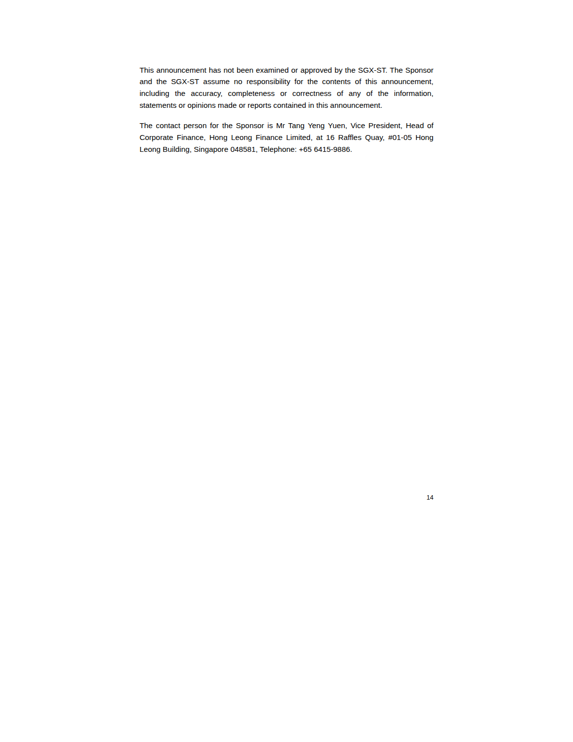This announcement has not been examined or approved by the SGX-ST. The Sponsor and the SGX-ST assume no responsibility for the contents of this announcement, including the accuracy, completeness or correctness of any of the information, statements or opinions made or reports contained in this announcement.
The contact person for the Sponsor is Mr Tang Yeng Yuen, Vice President, Head of Corporate Finance, Hong Leong Finance Limited, at 16 Raffles Quay, #01-05 Hong Leong Building, Singapore 048581, Telephone: +65 6415-9886.
14